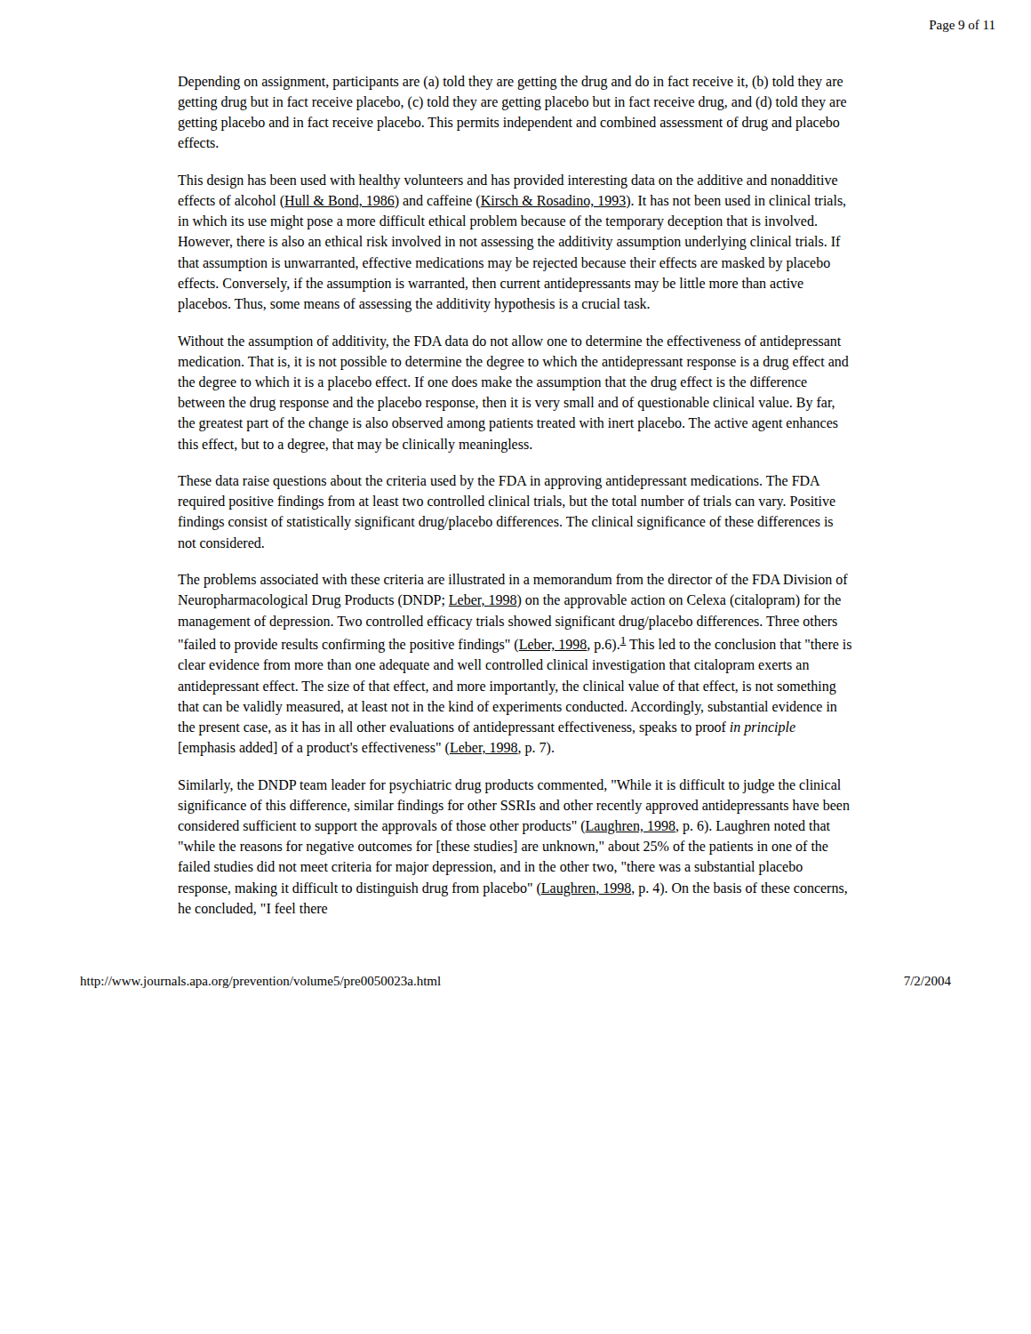Page 9 of 11
Depending on assignment, participants are (a) told they are getting the drug and do in fact receive it, (b) told they are getting drug but in fact receive placebo, (c) told they are getting placebo but in fact receive drug, and (d) told they are getting placebo and in fact receive placebo. This permits independent and combined assessment of drug and placebo effects.
This design has been used with healthy volunteers and has provided interesting data on the additive and nonadditive effects of alcohol (Hull & Bond, 1986) and caffeine (Kirsch & Rosadino, 1993). It has not been used in clinical trials, in which its use might pose a more difficult ethical problem because of the temporary deception that is involved. However, there is also an ethical risk involved in not assessing the additivity assumption underlying clinical trials. If that assumption is unwarranted, effective medications may be rejected because their effects are masked by placebo effects. Conversely, if the assumption is warranted, then current antidepressants may be little more than active placebos. Thus, some means of assessing the additivity hypothesis is a crucial task.
Without the assumption of additivity, the FDA data do not allow one to determine the effectiveness of antidepressant medication. That is, it is not possible to determine the degree to which the antidepressant response is a drug effect and the degree to which it is a placebo effect. If one does make the assumption that the drug effect is the difference between the drug response and the placebo response, then it is very small and of questionable clinical value. By far, the greatest part of the change is also observed among patients treated with inert placebo. The active agent enhances this effect, but to a degree, that may be clinically meaningless.
These data raise questions about the criteria used by the FDA in approving antidepressant medications. The FDA required positive findings from at least two controlled clinical trials, but the total number of trials can vary. Positive findings consist of statistically significant drug/placebo differences. The clinical significance of these differences is not considered.
The problems associated with these criteria are illustrated in a memorandum from the director of the FDA Division of Neuropharmacological Drug Products (DNDP; Leber, 1998) on the approvable action on Celexa (citalopram) for the management of depression. Two controlled efficacy trials showed significant drug/placebo differences. Three others "failed to provide results confirming the positive findings" (Leber, 1998, p.6).1 This led to the conclusion that "there is clear evidence from more than one adequate and well controlled clinical investigation that citalopram exerts an antidepressant effect. The size of that effect, and more importantly, the clinical value of that effect, is not something that can be validly measured, at least not in the kind of experiments conducted. Accordingly, substantial evidence in the present case, as it has in all other evaluations of antidepressant effectiveness, speaks to proof in principle [emphasis added] of a product's effectiveness" (Leber, 1998, p. 7).
Similarly, the DNDP team leader for psychiatric drug products commented, "While it is difficult to judge the clinical significance of this difference, similar findings for other SSRIs and other recently approved antidepressants have been considered sufficient to support the approvals of those other products" (Laughren, 1998, p. 6). Laughren noted that "while the reasons for negative outcomes for [these studies] are unknown," about 25% of the patients in one of the failed studies did not meet criteria for major depression, and in the other two, "there was a substantial placebo response, making it difficult to distinguish drug from placebo" (Laughren, 1998, p. 4). On the basis of these concerns, he concluded, "I feel there
http://www.journals.apa.org/prevention/volume5/pre0050023a.html 7/2/2004